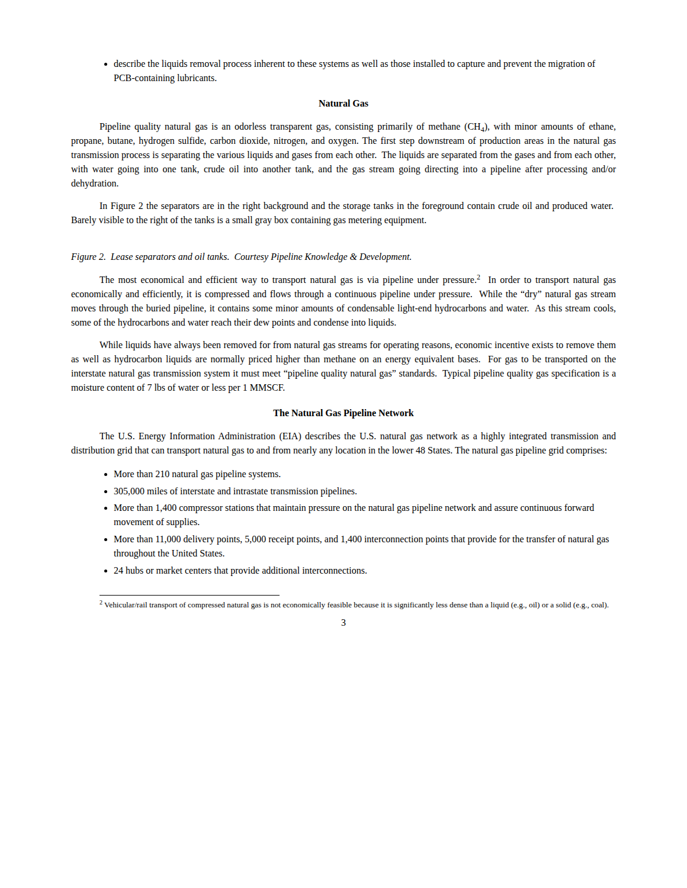describe the liquids removal process inherent to these systems as well as those installed to capture and prevent the migration of PCB-containing lubricants.
Natural Gas
Pipeline quality natural gas is an odorless transparent gas, consisting primarily of methane (CH4), with minor amounts of ethane, propane, butane, hydrogen sulfide, carbon dioxide, nitrogen, and oxygen. The first step downstream of production areas in the natural gas transmission process is separating the various liquids and gases from each other. The liquids are separated from the gases and from each other, with water going into one tank, crude oil into another tank, and the gas stream going directing into a pipeline after processing and/or dehydration.
In Figure 2 the separators are in the right background and the storage tanks in the foreground contain crude oil and produced water. Barely visible to the right of the tanks is a small gray box containing gas metering equipment.
Figure 2. Lease separators and oil tanks. Courtesy Pipeline Knowledge & Development.
The most economical and efficient way to transport natural gas is via pipeline under pressure.2 In order to transport natural gas economically and efficiently, it is compressed and flows through a continuous pipeline under pressure. While the “dry” natural gas stream moves through the buried pipeline, it contains some minor amounts of condensable light-end hydrocarbons and water. As this stream cools, some of the hydrocarbons and water reach their dew points and condense into liquids.
While liquids have always been removed for from natural gas streams for operating reasons, economic incentive exists to remove them as well as hydrocarbon liquids are normally priced higher than methane on an energy equivalent bases. For gas to be transported on the interstate natural gas transmission system it must meet “pipeline quality natural gas” standards. Typical pipeline quality gas specification is a moisture content of 7 lbs of water or less per 1 MMSCF.
The Natural Gas Pipeline Network
The U.S. Energy Information Administration (EIA) describes the U.S. natural gas network as a highly integrated transmission and distribution grid that can transport natural gas to and from nearly any location in the lower 48 States. The natural gas pipeline grid comprises:
More than 210 natural gas pipeline systems.
305,000 miles of interstate and intrastate transmission pipelines.
More than 1,400 compressor stations that maintain pressure on the natural gas pipeline network and assure continuous forward movement of supplies.
More than 11,000 delivery points, 5,000 receipt points, and 1,400 interconnection points that provide for the transfer of natural gas throughout the United States.
24 hubs or market centers that provide additional interconnections.
2 Vehicular/rail transport of compressed natural gas is not economically feasible because it is significantly less dense than a liquid (e.g., oil) or a solid (e.g., coal).
3